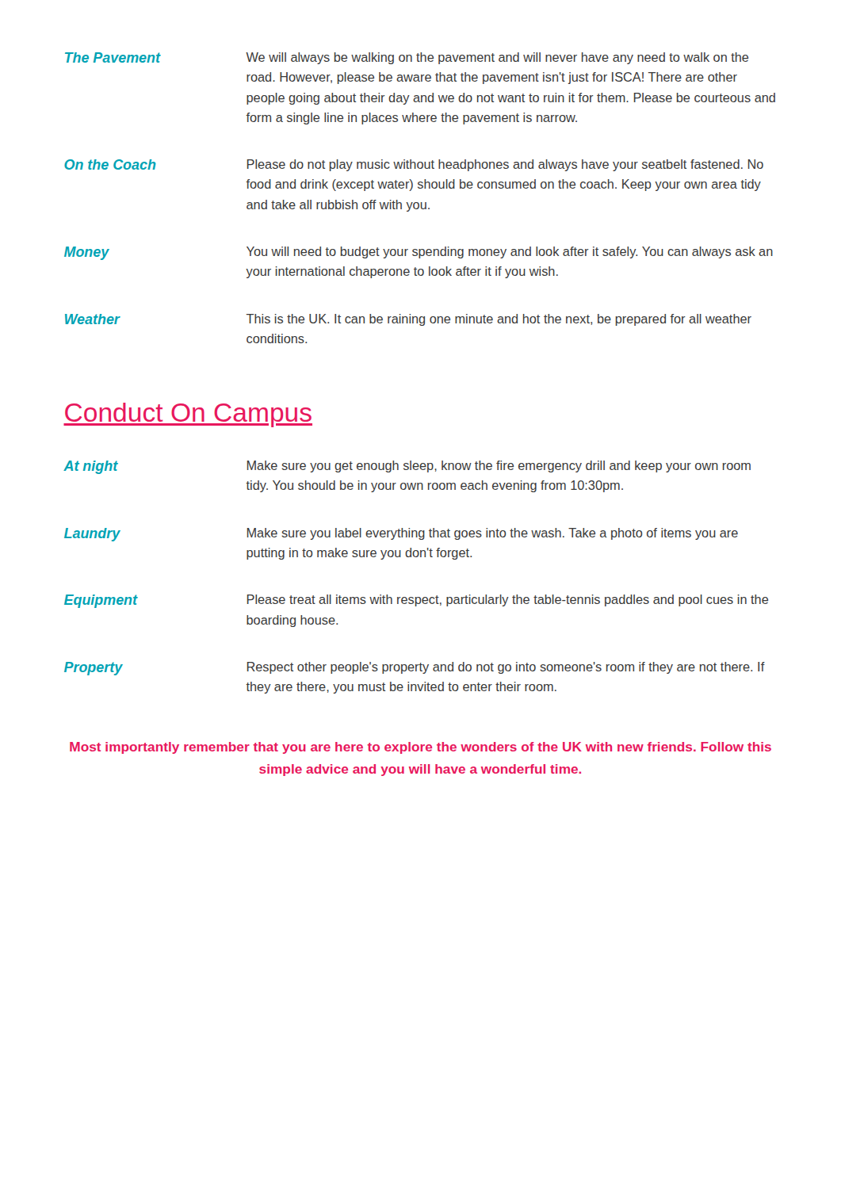The Pavement
We will always be walking on the pavement and will never have any need to walk on the road. However, please be aware that the pavement isn't just for ISCA! There are other people going about their day and we do not want to ruin it for them. Please be courteous and form a single line in places where the pavement is narrow.
On the Coach
Please do not play music without headphones and always have your seatbelt fastened. No food and drink (except water) should be consumed on the coach. Keep your own area tidy and take all rubbish off with you.
Money
You will need to budget your spending money and look after it safely. You can always ask an your international chaperone to look after it if you wish.
Weather
This is the UK. It can be raining one minute and hot the next, be prepared for all weather conditions.
Conduct On Campus
At night
Make sure you get enough sleep, know the fire emergency drill and keep your own room tidy. You should be in your own room each evening from 10:30pm.
Laundry
Make sure you label everything that goes into the wash. Take a photo of items you are putting in to make sure you don't forget.
Equipment
Please treat all items with respect, particularly the table-tennis paddles and pool cues in the boarding house.
Property
Respect other people's property and do not go into someone's room if they are not there. If they are there, you must be invited to enter their room.
Most importantly remember that you are here to explore the wonders of the UK with new friends. Follow this simple advice and you will have a wonderful time.